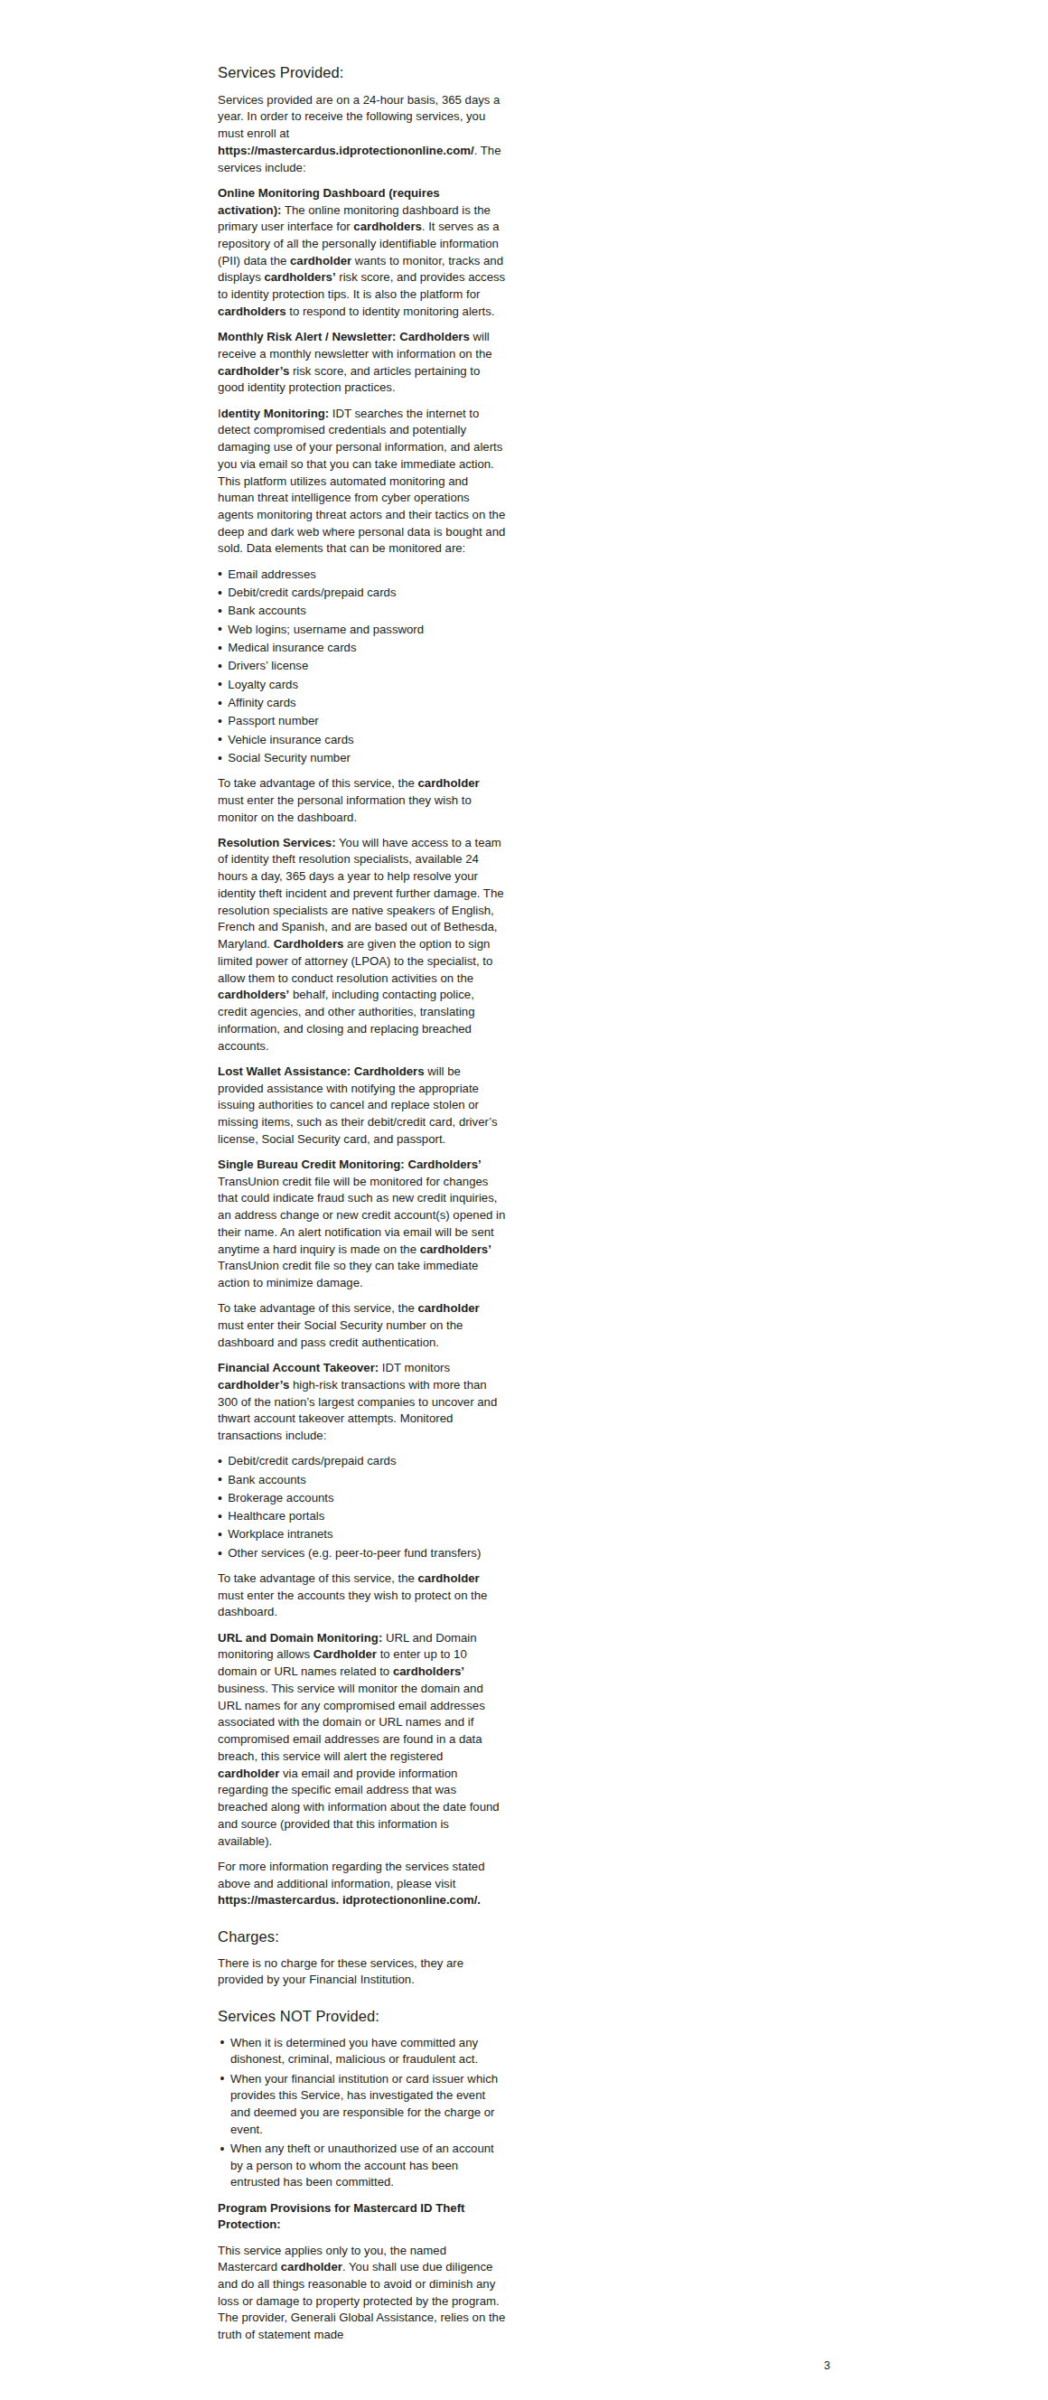Services Provided:
Services provided are on a 24-hour basis, 365 days a year. In order to receive the following services, you must enroll at https://mastercardus.idprotectiononline.com/. The services include:
Online Monitoring Dashboard (requires activation): The online monitoring dashboard is the primary user interface for cardholders. It serves as a repository of all the personally identifiable information (PII) data the cardholder wants to monitor, tracks and displays cardholders’ risk score, and provides access to identity protection tips. It is also the platform for cardholders to respond to identity monitoring alerts.
Monthly Risk Alert / Newsletter: Cardholders will receive a monthly newsletter with information on the cardholder’s risk score, and articles pertaining to good identity protection practices.
Identity Monitoring: IDT searches the internet to detect compromised credentials and potentially damaging use of your personal information, and alerts you via email so that you can take immediate action. This platform utilizes automated monitoring and human threat intelligence from cyber operations agents monitoring threat actors and their tactics on the deep and dark web where personal data is bought and sold. Data elements that can be monitored are:
Email addresses
Debit/credit cards/prepaid cards
Bank accounts
Web logins; username and password
Medical insurance cards
Drivers’ license
Loyalty cards
Affinity cards
Passport number
Vehicle insurance cards
Social Security number
To take advantage of this service, the cardholder must enter the personal information they wish to monitor on the dashboard.
Resolution Services: You will have access to a team of identity theft resolution specialists, available 24 hours a day, 365 days a year to help resolve your identity theft incident and prevent further damage. The resolution specialists are native speakers of English, French and Spanish, and are based out of Bethesda, Maryland. Cardholders are given the option to sign limited power of attorney (LPOA) to the specialist, to allow them to conduct resolution activities on the cardholders’ behalf, including contacting police, credit agencies, and other authorities, translating information, and closing and replacing breached accounts.
Lost Wallet Assistance: Cardholders will be provided assistance with notifying the appropriate issuing authorities to cancel and replace stolen or missing items, such as their debit/credit card, driver’s license, Social Security card, and passport.
Single Bureau Credit Monitoring: Cardholders’ TransUnion credit file will be monitored for changes that could indicate fraud such as new credit inquiries, an address change or new credit account(s) opened in their name. An alert notification via email will be sent anytime a hard inquiry is made on the cardholders’ TransUnion credit file so they can take immediate action to minimize damage.
To take advantage of this service, the cardholder must enter their Social Security number on the dashboard and pass credit authentication.
Financial Account Takeover: IDT monitors cardholder’s high-risk transactions with more than 300 of the nation’s largest companies to uncover and thwart account takeover attempts. Monitored transactions include:
Debit/credit cards/prepaid cards
Bank accounts
Brokerage accounts
Healthcare portals
Workplace intranets
Other services (e.g. peer-to-peer fund transfers)
To take advantage of this service, the cardholder must enter the accounts they wish to protect on the dashboard.
URL and Domain Monitoring: URL and Domain monitoring allows Cardholder to enter up to 10 domain or URL names related to cardholders’ business. This service will monitor the domain and URL names for any compromised email addresses associated with the domain or URL names and if compromised email addresses are found in a data breach, this service will alert the registered cardholder via email and provide information regarding the specific email address that was breached along with information about the date found and source (provided that this information is available).
For more information regarding the services stated above and additional information, please visit https://mastercardus. idprotectiononline.com/.
Charges:
There is no charge for these services, they are provided by your Financial Institution.
Services NOT Provided:
When it is determined you have committed any dishonest, criminal, malicious or fraudulent act.
When your financial institution or card issuer which provides this Service, has investigated the event and deemed you are responsible for the charge or event.
When any theft or unauthorized use of an account by a person to whom the account has been entrusted has been committed.
Program Provisions for Mastercard ID Theft Protection:
This service applies only to you, the named Mastercard cardholder. You shall use due diligence and do all things reasonable to avoid or diminish any loss or damage to property protected by the program. The provider, Generali Global Assistance, relies on the truth of statement made
3